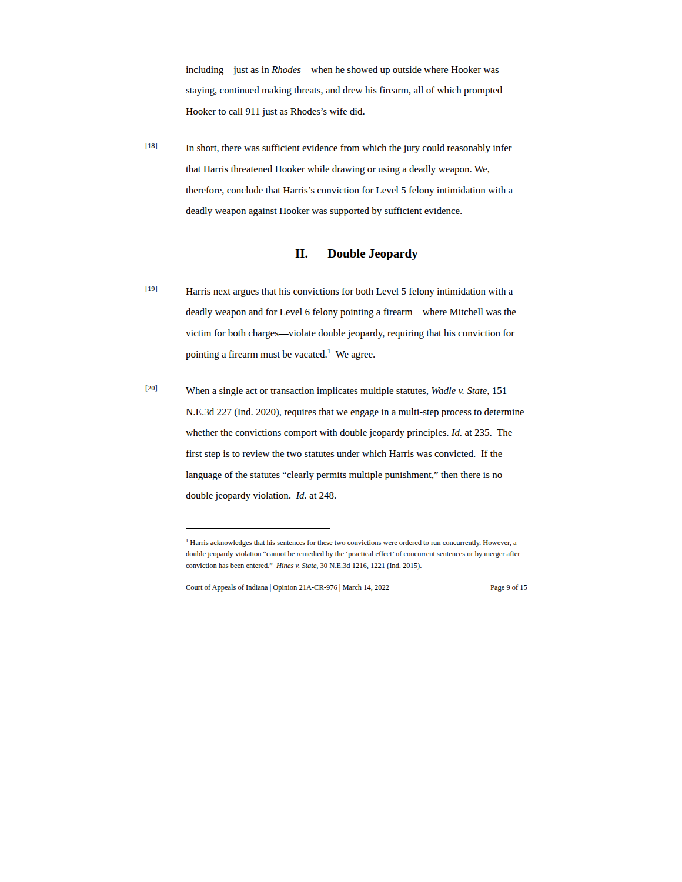including—just as in Rhodes—when he showed up outside where Hooker was staying, continued making threats, and drew his firearm, all of which prompted Hooker to call 911 just as Rhodes’s wife did.
[18]
In short, there was sufficient evidence from which the jury could reasonably infer that Harris threatened Hooker while drawing or using a deadly weapon. We, therefore, conclude that Harris’s conviction for Level 5 felony intimidation with a deadly weapon against Hooker was supported by sufficient evidence.
II. Double Jeopardy
[19]
Harris next argues that his convictions for both Level 5 felony intimidation with a deadly weapon and for Level 6 felony pointing a firearm—where Mitchell was the victim for both charges—violate double jeopardy, requiring that his conviction for pointing a firearm must be vacated.1 We agree.
[20]
When a single act or transaction implicates multiple statutes, Wadle v. State, 151 N.E.3d 227 (Ind. 2020), requires that we engage in a multi-step process to determine whether the convictions comport with double jeopardy principles. Id. at 235. The first step is to review the two statutes under which Harris was convicted. If the language of the statutes “clearly permits multiple punishment,” then there is no double jeopardy violation. Id. at 248.
1 Harris acknowledges that his sentences for these two convictions were ordered to run concurrently. However, a double jeopardy violation “cannot be remedied by the ‘practical effect’ of concurrent sentences or by merger after conviction has been entered.” Hines v. State, 30 N.E.3d 1216, 1221 (Ind. 2015).
Court of Appeals of Indiana | Opinion 21A-CR-976 | March 14, 2022 Page 9 of 15